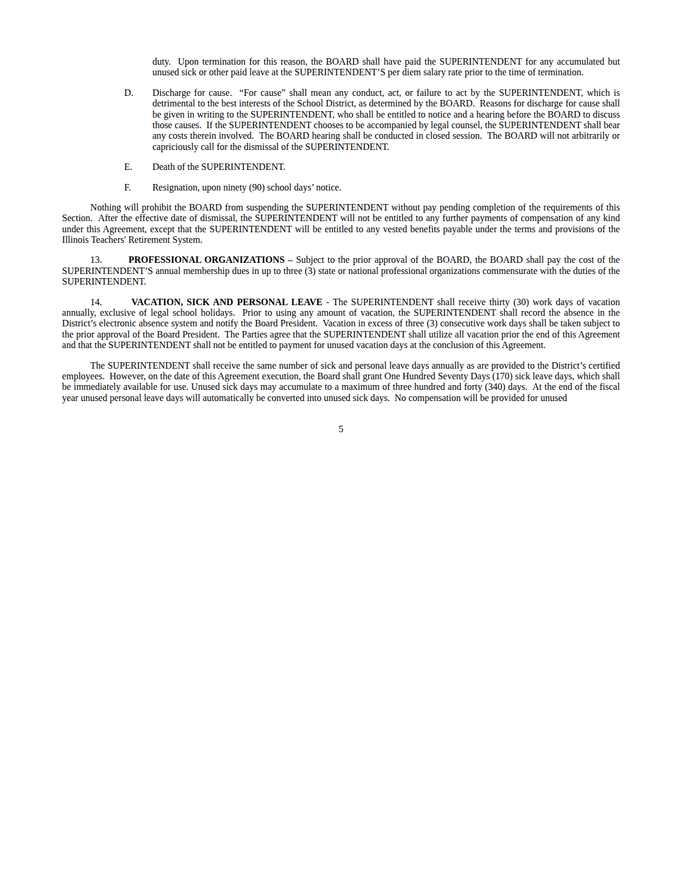duty. Upon termination for this reason, the BOARD shall have paid the SUPERINTENDENT for any accumulated but unused sick or other paid leave at the SUPERINTENDENT’S per diem salary rate prior to the time of termination.
D.
Discharge for cause. “For cause” shall mean any conduct, act, or failure to act by the SUPERINTENDENT, which is detrimental to the best interests of the School District, as determined by the BOARD. Reasons for discharge for cause shall be given in writing to the SUPERINTENDENT, who shall be entitled to notice and a hearing before the BOARD to discuss those causes. If the SUPERINTENDENT chooses to be accompanied by legal counsel, the SUPERINTENDENT shall bear any costs therein involved. The BOARD hearing shall be conducted in closed session. The BOARD will not arbitrarily or capriciously call for the dismissal of the SUPERINTENDENT.
E.
Death of the SUPERINTENDENT.
F.
Resignation, upon ninety (90) school days’ notice.
Nothing will prohibit the BOARD from suspending the SUPERINTENDENT without pay pending completion of the requirements of this Section. After the effective date of dismissal, the SUPERINTENDENT will not be entitled to any further payments of compensation of any kind under this Agreement, except that the SUPERINTENDENT will be entitled to any vested benefits payable under the terms and provisions of the Illinois Teachers' Retirement System.
13. PROFESSIONAL ORGANIZATIONS – Subject to the prior approval of the BOARD, the BOARD shall pay the cost of the SUPERINTENDENT’S annual membership dues in up to three (3) state or national professional organizations commensurate with the duties of the SUPERINTENDENT.
14. VACATION, SICK AND PERSONAL LEAVE - The SUPERINTENDENT shall receive thirty (30) work days of vacation annually, exclusive of legal school holidays. Prior to using any amount of vacation, the SUPERINTENDENT shall record the absence in the District’s electronic absence system and notify the Board President. Vacation in excess of three (3) consecutive work days shall be taken subject to the prior approval of the Board President. The Parties agree that the SUPERINTENDENT shall utilize all vacation prior the end of this Agreement and that the SUPERINTENDENT shall not be entitled to payment for unused vacation days at the conclusion of this Agreement.
The SUPERINTENDENT shall receive the same number of sick and personal leave days annually as are provided to the District’s certified employees. However, on the date of this Agreement execution, the Board shall grant One Hundred Seventy Days (170) sick leave days, which shall be immediately available for use. Unused sick days may accumulate to a maximum of three hundred and forty (340) days. At the end of the fiscal year unused personal leave days will automatically be converted into unused sick days. No compensation will be provided for unused
5